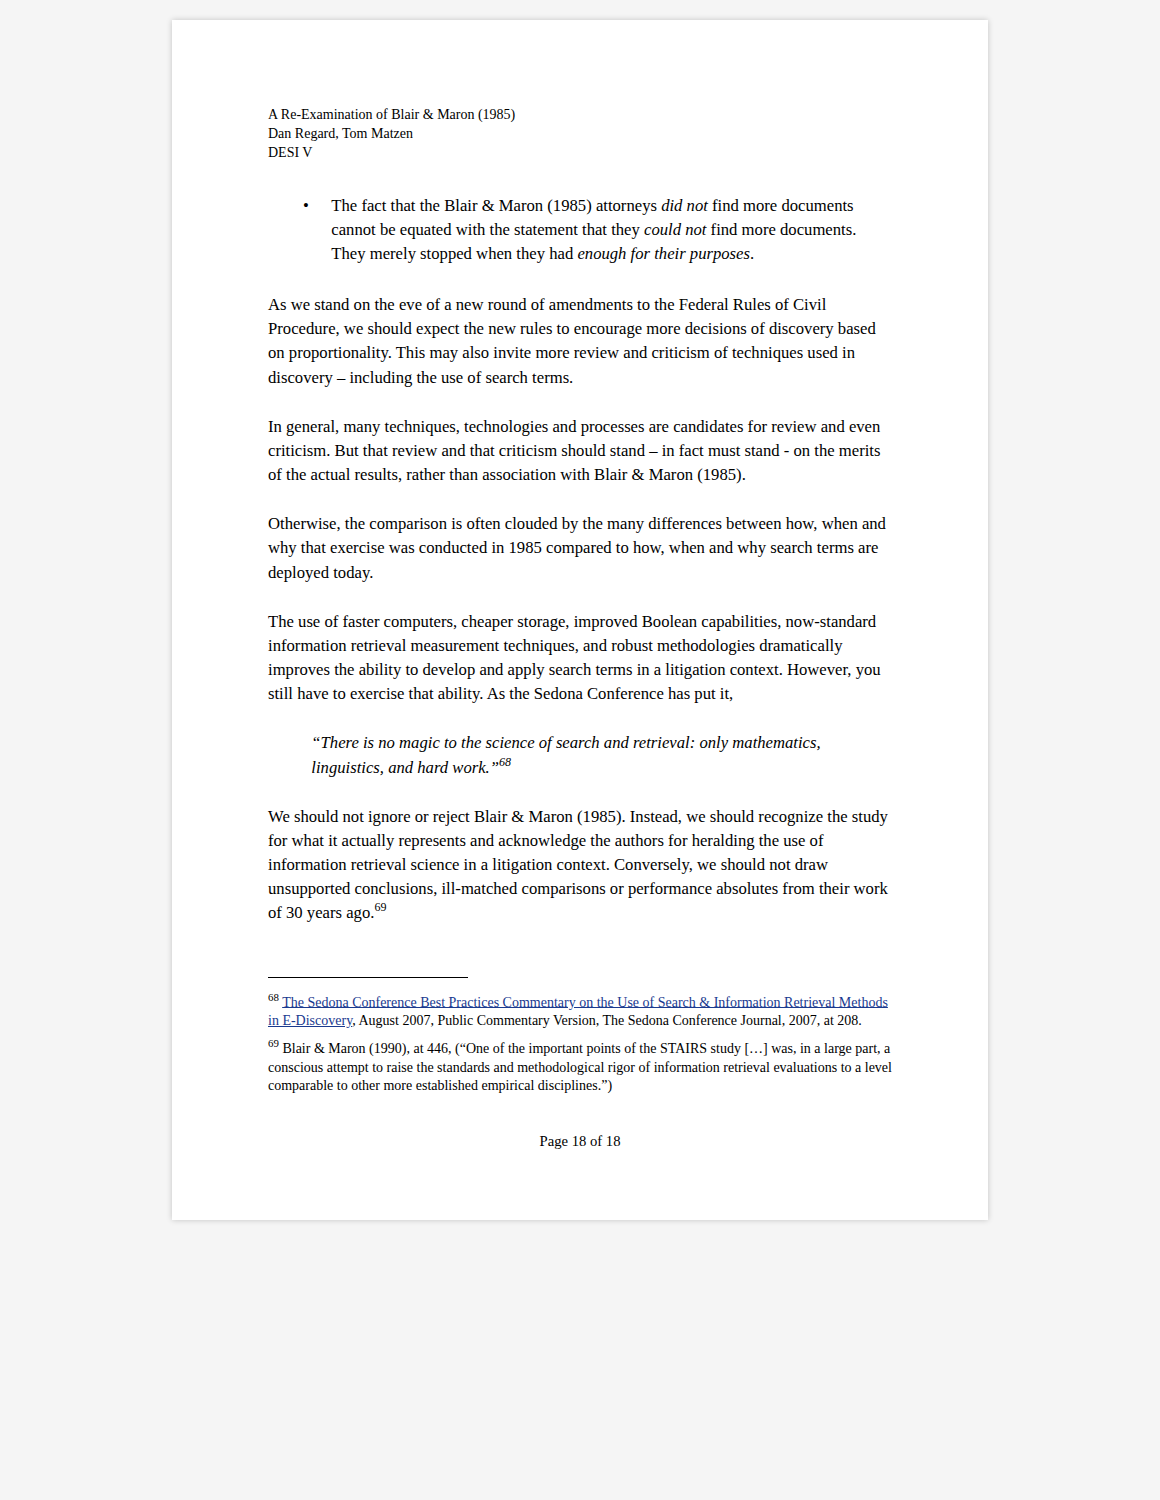A Re-Examination of Blair & Maron (1985)
Dan Regard, Tom Matzen
DESI V
The fact that the Blair & Maron (1985) attorneys did not find more documents cannot be equated with the statement that they could not find more documents. They merely stopped when they had enough for their purposes.
As we stand on the eve of a new round of amendments to the Federal Rules of Civil Procedure, we should expect the new rules to encourage more decisions of discovery based on proportionality. This may also invite more review and criticism of techniques used in discovery – including the use of search terms.
In general, many techniques, technologies and processes are candidates for review and even criticism. But that review and that criticism should stand – in fact must stand - on the merits of the actual results, rather than association with Blair & Maron (1985).
Otherwise, the comparison is often clouded by the many differences between how, when and why that exercise was conducted in 1985 compared to how, when and why search terms are deployed today.
The use of faster computers, cheaper storage, improved Boolean capabilities, now-standard information retrieval measurement techniques, and robust methodologies dramatically improves the ability to develop and apply search terms in a litigation context. However, you still have to exercise that ability. As the Sedona Conference has put it,
“There is no magic to the science of search and retrieval: only mathematics, linguistics, and hard work.”68
We should not ignore or reject Blair & Maron (1985). Instead, we should recognize the study for what it actually represents and acknowledge the authors for heralding the use of information retrieval science in a litigation context. Conversely, we should not draw unsupported conclusions, ill-matched comparisons or performance absolutes from their work of 30 years ago.69
68 The Sedona Conference Best Practices Commentary on the Use of Search & Information Retrieval Methods in E-Discovery, August 2007, Public Commentary Version, The Sedona Conference Journal, 2007, at 208.
69 Blair & Maron (1990), at 446, (“One of the important points of the STAIRS study […] was, in a large part, a conscious attempt to raise the standards and methodological rigor of information retrieval evaluations to a level comparable to other more established empirical disciplines.”)
Page 18 of 18